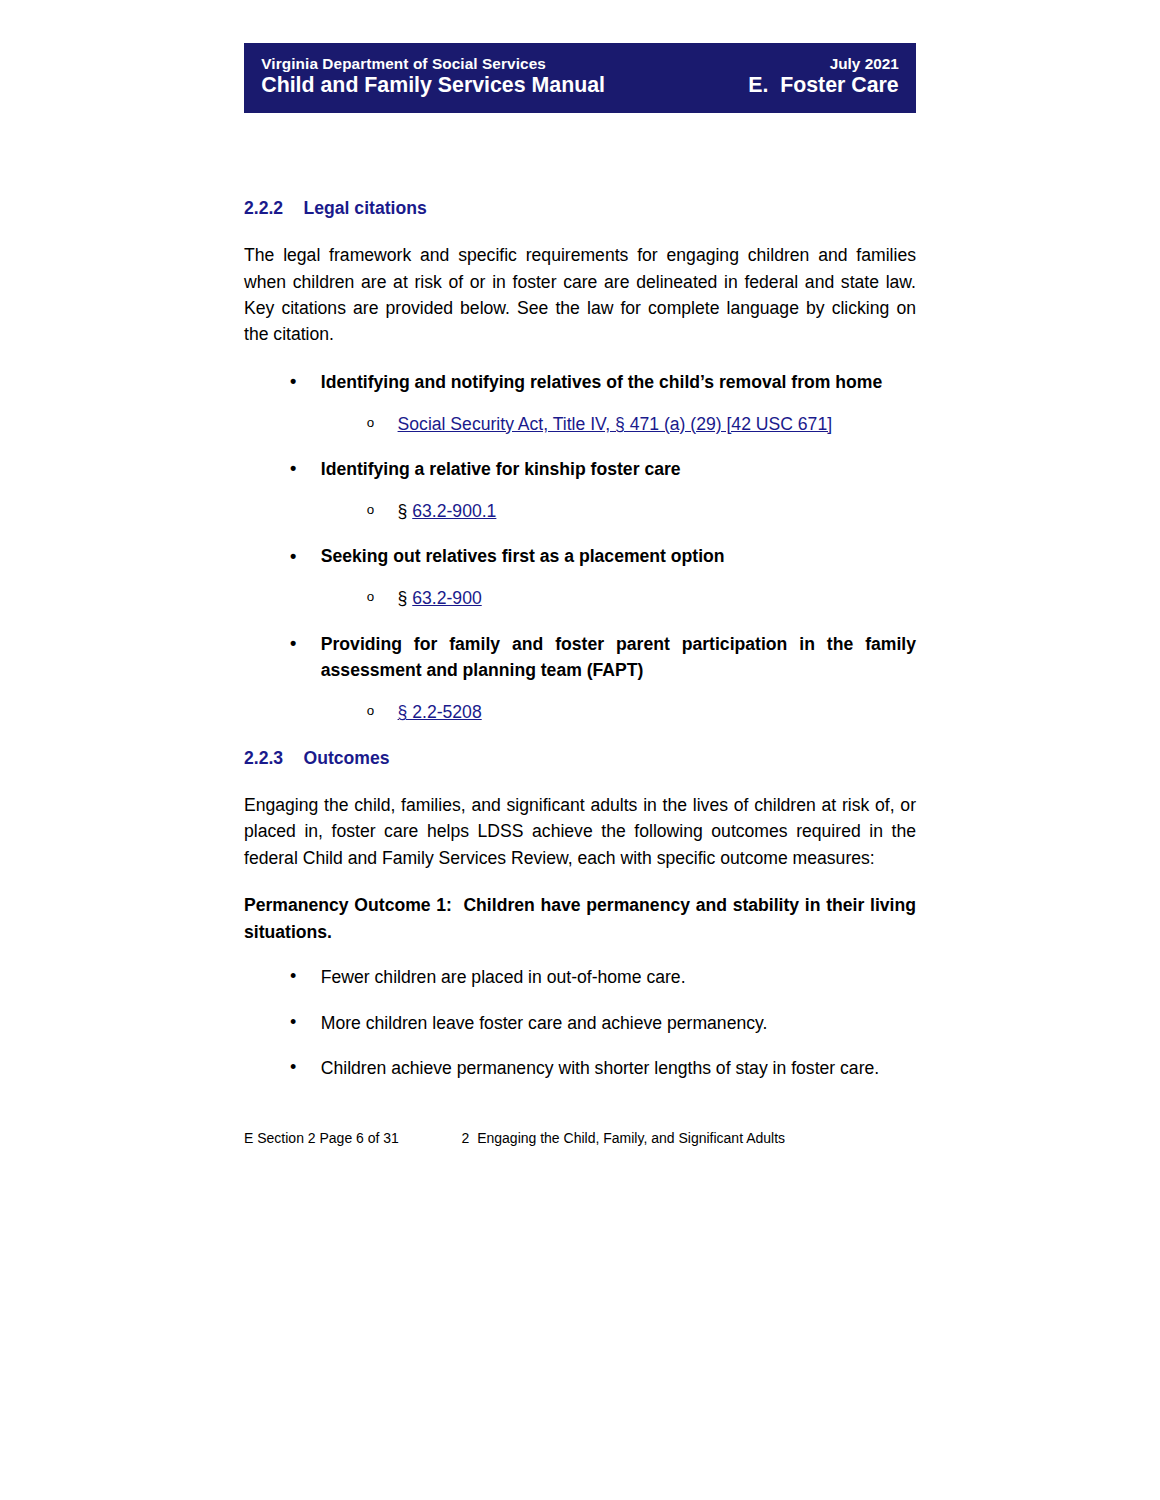| Virginia Department of Social Services | July 2021 |
| Child and Family Services Manual | E. Foster Care |
2.2.2 Legal citations
The legal framework and specific requirements for engaging children and families when children are at risk of or in foster care are delineated in federal and state law. Key citations are provided below. See the law for complete language by clicking on the citation.
Identifying and notifying relatives of the child’s removal from home
Social Security Act, Title IV, § 471 (a) (29) [42 USC 671]
Identifying a relative for kinship foster care
§ 63.2-900.1
Seeking out relatives first as a placement option
§ 63.2-900
Providing for family and foster parent participation in the family assessment and planning team (FAPT)
§ 2.2-5208
2.2.3 Outcomes
Engaging the child, families, and significant adults in the lives of children at risk of, or placed in, foster care helps LDSS achieve the following outcomes required in the federal Child and Family Services Review, each with specific outcome measures:
Permanency Outcome 1: Children have permanency and stability in their living situations.
Fewer children are placed in out-of-home care.
More children leave foster care and achieve permanency.
Children achieve permanency with shorter lengths of stay in foster care.
| E Section 2 Page 6 of 31 | 2 Engaging the Child, Family, and Significant Adults |